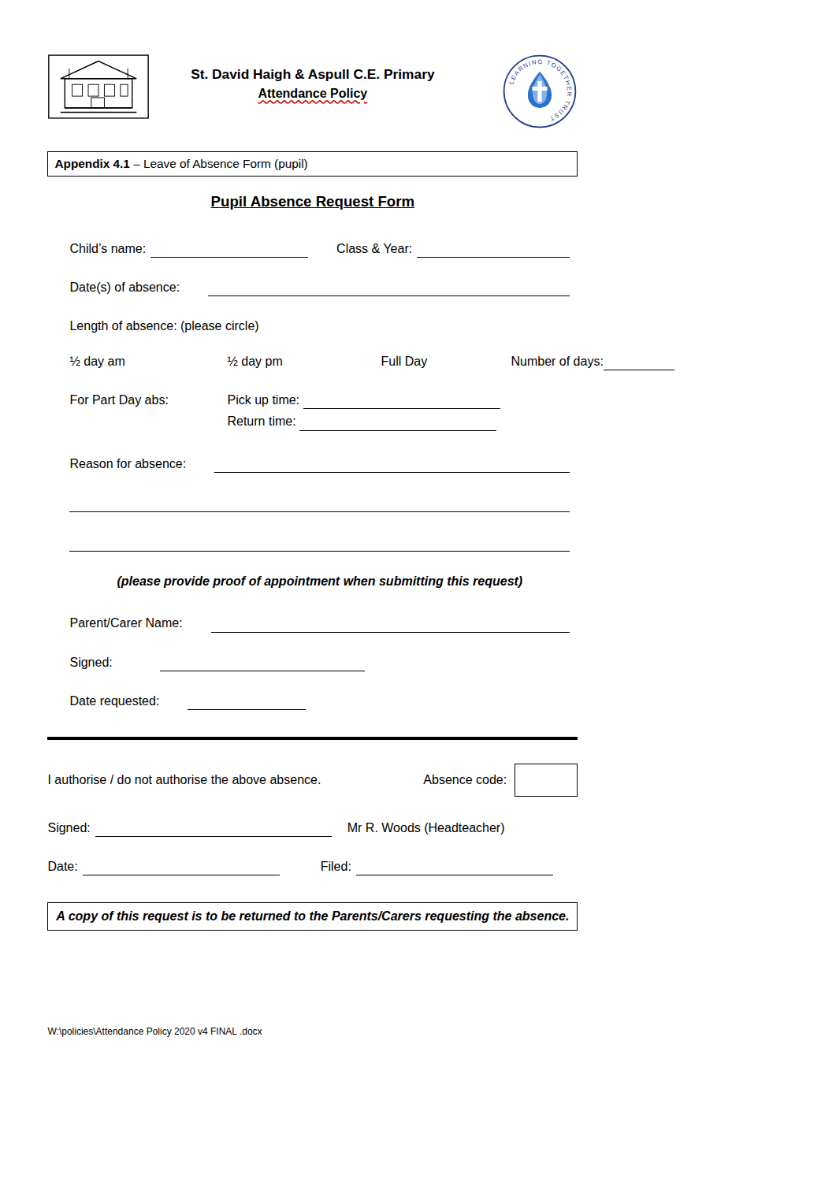St. David Haigh & Aspull C.E. Primary
Attendance Policy
LEARNING TOGETHER TRUST
Appendix 4.1 – Leave of Absence Form (pupil)
Pupil Absence Request Form
Child’s name: Class & Year:
Date(s) of absence:
Length of absence: (please circle)
½ day am ½ day pm Full Day Number of days:
For Part Day abs:
Pick up time:
Return time:
Reason for absence:
(please provide proof of appointment when submitting this request)
Parent/Carer Name:
Signed:
Date requested:
I authorise / do not authorise the above absence. Absence code:
Signed: Mr R. Woods (Headteacher)
Date: Filed:
A copy of this request is to be returned to the Parents/Carers requesting the absence.
W:\policies\Attendance Policy 2020 v4 FINAL .docx